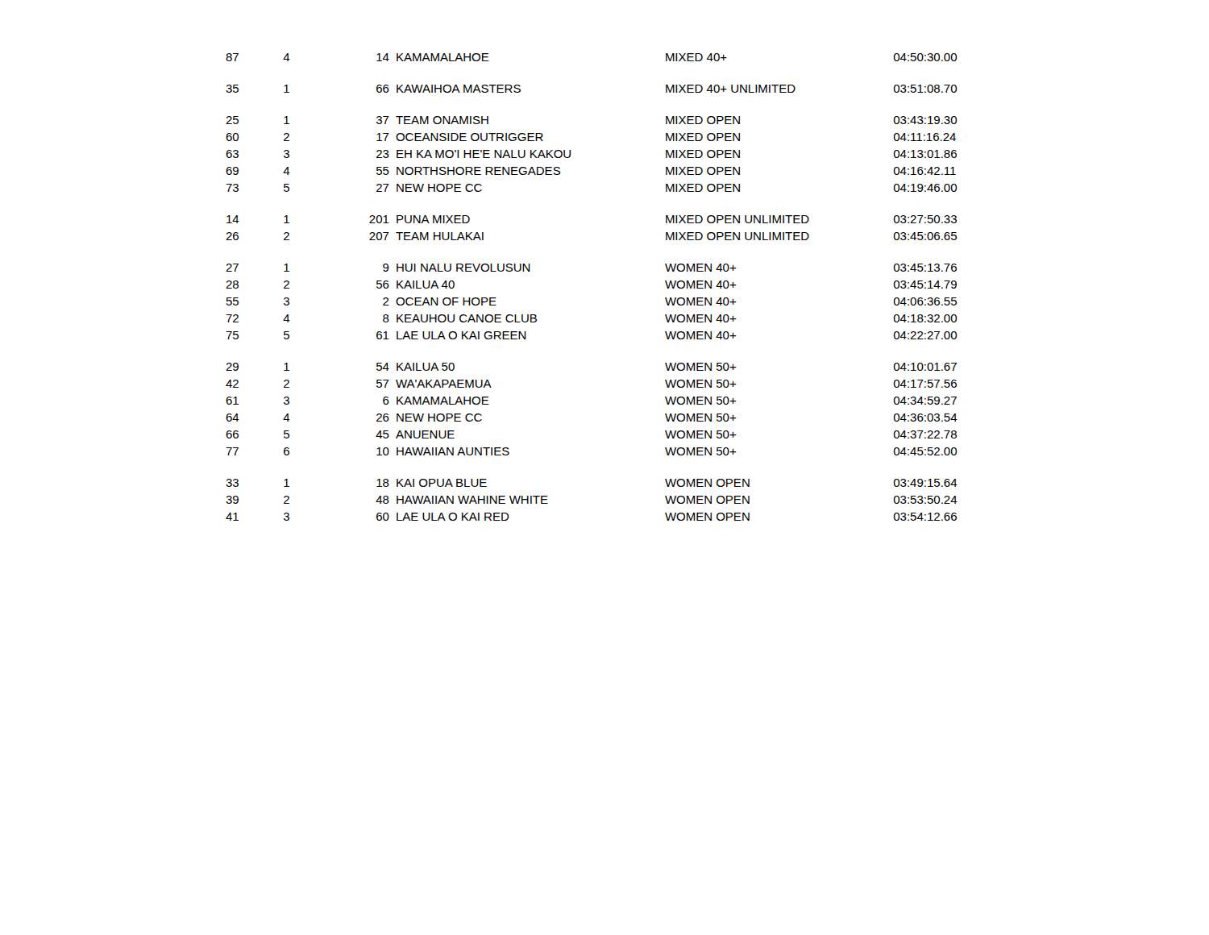| 87 | 4 | 14 | KAMAMALAHOE | MIXED 40+ | 04:50:30.00 |
| 35 | 1 | 66 | KAWAIHOA MASTERS | MIXED 40+ UNLIMITED | 03:51:08.70 |
| 25 | 1 | 37 | TEAM ONAMISH | MIXED OPEN | 03:43:19.30 |
| 60 | 2 | 17 | OCEANSIDE OUTRIGGER | MIXED OPEN | 04:11:16.24 |
| 63 | 3 | 23 | EH KA MO'I HE'E NALU KAKOU | MIXED OPEN | 04:13:01.86 |
| 69 | 4 | 55 | NORTHSHORE RENEGADES | MIXED OPEN | 04:16:42.11 |
| 73 | 5 | 27 | NEW HOPE CC | MIXED OPEN | 04:19:46.00 |
| 14 | 1 | 201 | PUNA MIXED | MIXED OPEN UNLIMITED | 03:27:50.33 |
| 26 | 2 | 207 | TEAM HULAKAI | MIXED OPEN UNLIMITED | 03:45:06.65 |
| 27 | 1 | 9 | HUI NALU REVOLUSUN | WOMEN 40+ | 03:45:13.76 |
| 28 | 2 | 56 | KAILUA 40 | WOMEN 40+ | 03:45:14.79 |
| 55 | 3 | 2 | OCEAN OF HOPE | WOMEN 40+ | 04:06:36.55 |
| 72 | 4 | 8 | KEAUHOU CANOE CLUB | WOMEN 40+ | 04:18:32.00 |
| 75 | 5 | 61 | LAE ULA O KAI GREEN | WOMEN 40+ | 04:22:27.00 |
| 29 | 1 | 54 | KAILUA 50 | WOMEN 50+ | 04:10:01.67 |
| 42 | 2 | 57 | WA'AKAPAEMUA | WOMEN 50+ | 04:17:57.56 |
| 61 | 3 | 6 | KAMAMALAHOE | WOMEN 50+ | 04:34:59.27 |
| 64 | 4 | 26 | NEW HOPE CC | WOMEN 50+ | 04:36:03.54 |
| 66 | 5 | 45 | ANUENUE | WOMEN 50+ | 04:37:22.78 |
| 77 | 6 | 10 | HAWAIIAN AUNTIES | WOMEN 50+ | 04:45:52.00 |
| 33 | 1 | 18 | KAI OPUA BLUE | WOMEN OPEN | 03:49:15.64 |
| 39 | 2 | 48 | HAWAIIAN WAHINE WHITE | WOMEN OPEN | 03:53:50.24 |
| 41 | 3 | 60 | LAE ULA O KAI RED | WOMEN OPEN | 03:54:12.66 |